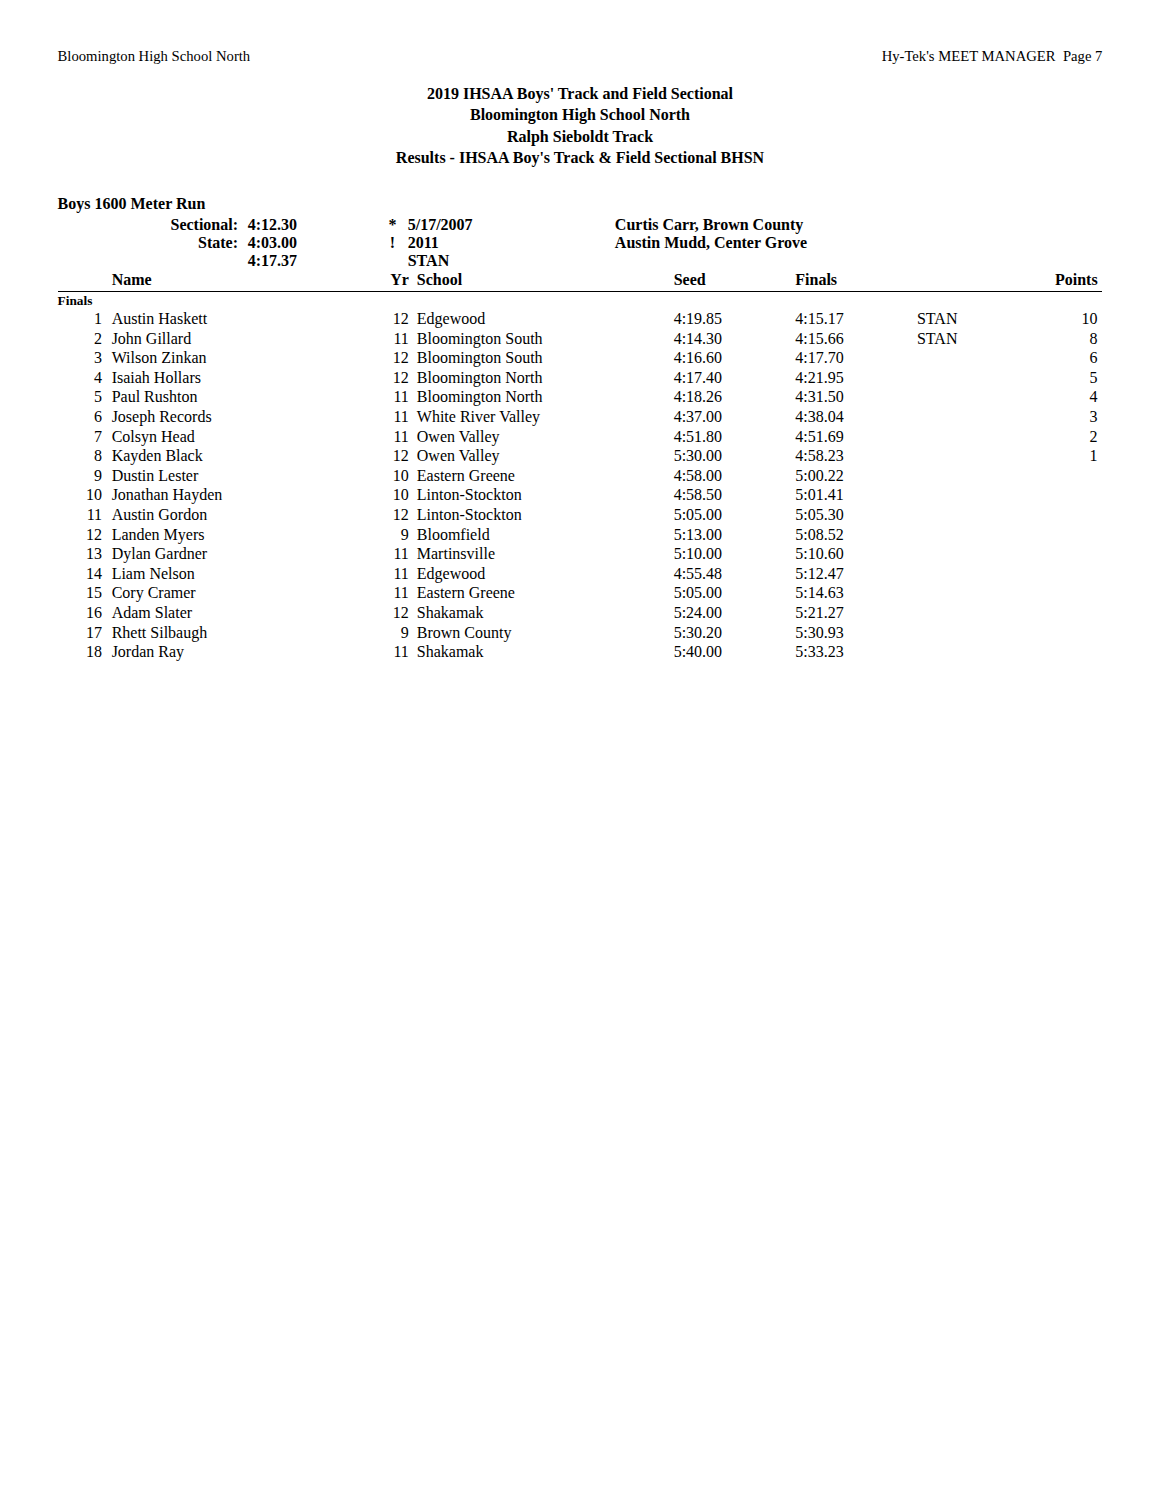Bloomington High School North
Hy-Tek's MEET MANAGER Page 7
2019 IHSAA Boys' Track and Field Sectional
Bloomington High School North
Ralph Sieboldt Track
Results - IHSAA Boy's Track & Field Sectional BHSN
Boys 1600 Meter Run
| Sectional: | 4:12.30 | * | 5/17/2007 | Curtis Carr, Brown County |
| State: | 4:03.00 | ! | 2011 | Austin Mudd, Center Grove |
| | 4:17.37 | | STAN | |
| | Name | Yr | School | Seed | Finals | | Points |
| --- | --- | --- | --- | --- | --- | --- | --- |
| Finals |
| 1 | Austin Haskett | 12 | Edgewood | 4:19.85 | 4:15.17 | STAN | 10 |
| 2 | John Gillard | 11 | Bloomington South | 4:14.30 | 4:15.66 | STAN | 8 |
| 3 | Wilson Zinkan | 12 | Bloomington South | 4:16.60 | 4:17.70 | | 6 |
| 4 | Isaiah Hollars | 12 | Bloomington North | 4:17.40 | 4:21.95 | | 5 |
| 5 | Paul Rushton | 11 | Bloomington North | 4:18.26 | 4:31.50 | | 4 |
| 6 | Joseph Records | 11 | White River Valley | 4:37.00 | 4:38.04 | | 3 |
| 7 | Colsyn Head | 11 | Owen Valley | 4:51.80 | 4:51.69 | | 2 |
| 8 | Kayden Black | 12 | Owen Valley | 5:30.00 | 4:58.23 | | 1 |
| 9 | Dustin Lester | 10 | Eastern Greene | 4:58.00 | 5:00.22 | | |
| 10 | Jonathan Hayden | 10 | Linton-Stockton | 4:58.50 | 5:01.41 | | |
| 11 | Austin Gordon | 12 | Linton-Stockton | 5:05.00 | 5:05.30 | | |
| 12 | Landen Myers | 9 | Bloomfield | 5:13.00 | 5:08.52 | | |
| 13 | Dylan Gardner | 11 | Martinsville | 5:10.00 | 5:10.60 | | |
| 14 | Liam Nelson | 11 | Edgewood | 4:55.48 | 5:12.47 | | |
| 15 | Cory Cramer | 11 | Eastern Greene | 5:05.00 | 5:14.63 | | |
| 16 | Adam Slater | 12 | Shakamak | 5:24.00 | 5:21.27 | | |
| 17 | Rhett Silbaugh | 9 | Brown County | 5:30.20 | 5:30.93 | | |
| 18 | Jordan Ray | 11 | Shakamak | 5:40.00 | 5:33.23 | | |